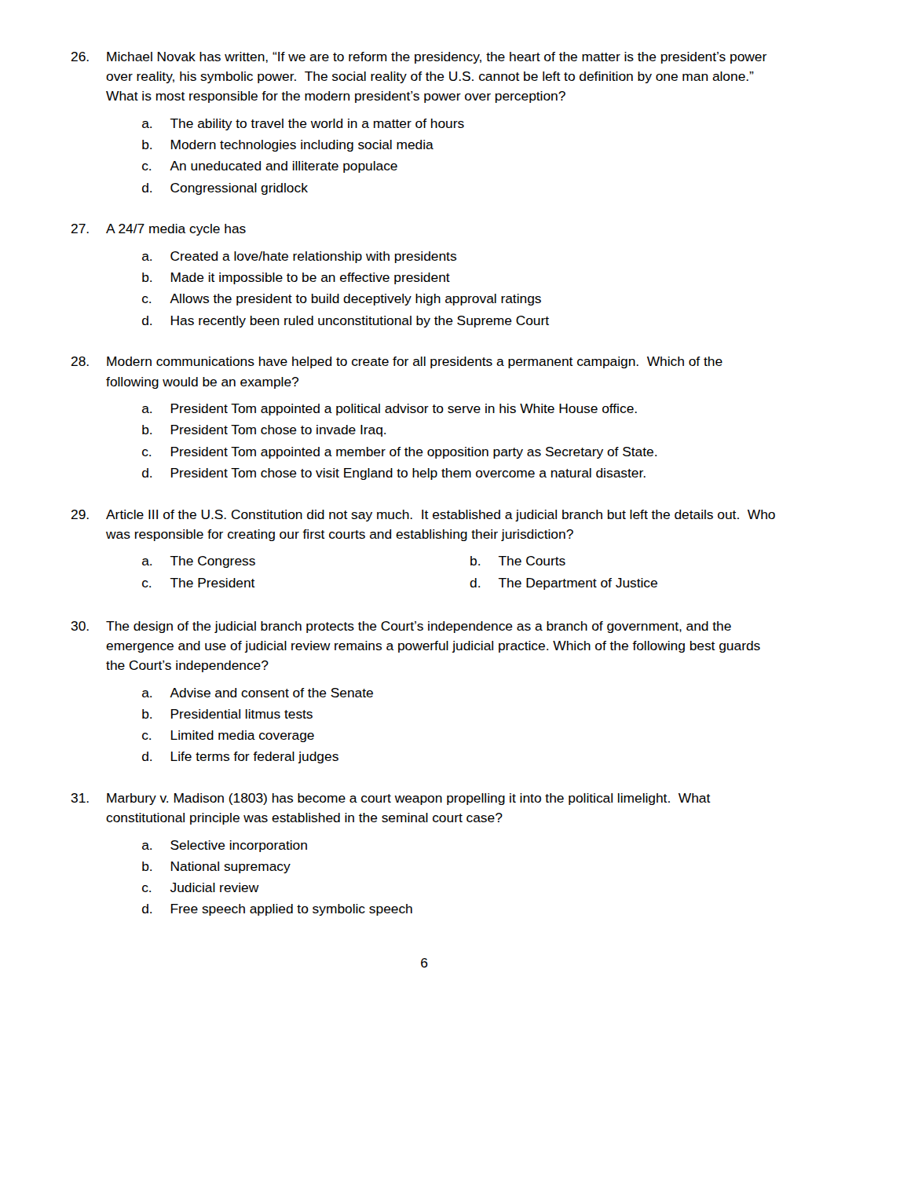Michael Novak has written, “If we are to reform the presidency, the heart of the matter is the president’s power over reality, his symbolic power. The social reality of the U.S. cannot be left to definition by one man alone.” What is most responsible for the modern president’s power over perception?
The ability to travel the world in a matter of hours
Modern technologies including social media
An uneducated and illiterate populace
Congressional gridlock
A 24/7 media cycle has
Created a love/hate relationship with presidents
Made it impossible to be an effective president
Allows the president to build deceptively high approval ratings
Has recently been ruled unconstitutional by the Supreme Court
Modern communications have helped to create for all presidents a permanent campaign. Which of the following would be an example?
President Tom appointed a political advisor to serve in his White House office.
President Tom chose to invade Iraq.
President Tom appointed a member of the opposition party as Secretary of State.
President Tom chose to visit England to help them overcome a natural disaster.
Article III of the U.S. Constitution did not say much. It established a judicial branch but left the details out. Who was responsible for creating our first courts and establishing their jurisdiction?
The Congress
The Courts
The President
The Department of Justice
The design of the judicial branch protects the Court’s independence as a branch of government, and the emergence and use of judicial review remains a powerful judicial practice. Which of the following best guards the Court’s independence?
Advise and consent of the Senate
Presidential litmus tests
Limited media coverage
Life terms for federal judges
Marbury v. Madison (1803) has become a court weapon propelling it into the political limelight. What constitutional principle was established in the seminal court case?
Selective incorporation
National supremacy
Judicial review
Free speech applied to symbolic speech
6